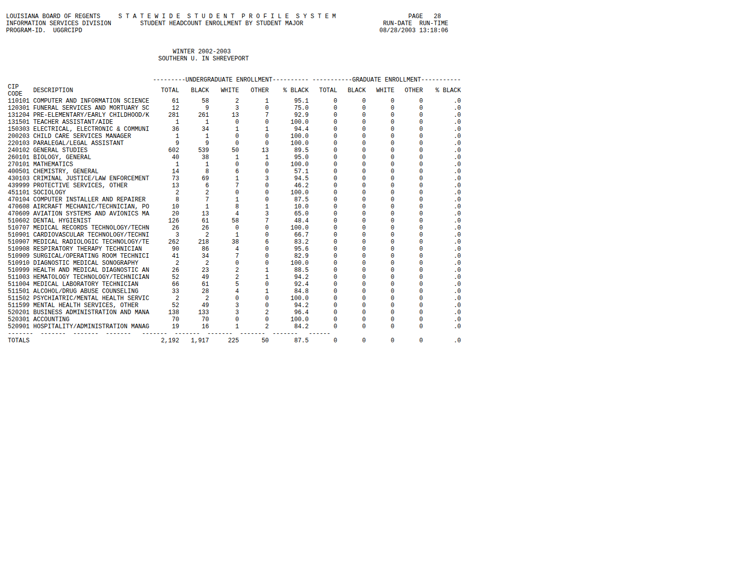LOUISIANA BOARD OF REGENTS S T A T E W I D E S T U D E N T P R O F I L E S Y S T E M PAGE 28 INFORMATION SERVICES DIVISION STUDENT HEADCOUNT ENROLLMENT BY STUDENT MAJOR RUN-DATE RUN-TIME PROGRAM-ID. UGGRCIPD 08/28/2003 13:18:06
WINTER 2002-2003 SOUTHERN U. IN SHREVEPORT
| | ---------UNDERGRADUATE ENROLLMENT---------- | -----------GRADUATE ENROLLMENT----------- |
| --- | --- | --- |
| CIP CODE | DESCRIPTION | TOTAL | BLACK | WHITE | OTHER | % BLACK | TOTAL | BLACK | WHITE | OTHER | % BLACK |
| 110101 | COMPUTER AND INFORMATION SCIENCE | 61 | 58 | 2 | 1 | 95.1 | 0 | 0 | 0 | 0 | .0 |
| 120301 | FUNERAL SERVICES AND MORTUARY SC | 12 | 9 | 3 | 0 | 75.0 | 0 | 0 | 0 | 0 | .0 |
| 131204 | PRE-ELEMENTARY/EARLY CHILDHOOD/K | 281 | 261 | 13 | 7 | 92.9 | 0 | 0 | 0 | 0 | .0 |
| 131501 | TEACHER ASSISTANT/AIDE | 1 | 1 | 0 | 0 | 100.0 | 0 | 0 | 0 | 0 | .0 |
| 150303 | ELECTRICAL, ELECTRONIC & COMMUNI | 36 | 34 | 1 | 1 | 94.4 | 0 | 0 | 0 | 0 | .0 |
| 200203 | CHILD CARE SERVICES MANAGER | 1 | 1 | 0 | 0 | 100.0 | 0 | 0 | 0 | 0 | .0 |
| 220103 | PARALEGAL/LEGAL ASSISTANT | 9 | 9 | 0 | 0 | 100.0 | 0 | 0 | 0 | 0 | .0 |
| 240102 | GENERAL STUDIES | 602 | 539 | 50 | 13 | 89.5 | 0 | 0 | 0 | 0 | .0 |
| 260101 | BIOLOGY, GENERAL | 40 | 38 | 1 | 1 | 95.0 | 0 | 0 | 0 | 0 | .0 |
| 270101 | MATHEMATICS | 1 | 1 | 0 | 0 | 100.0 | 0 | 0 | 0 | 0 | .0 |
| 400501 | CHEMISTRY, GENERAL | 14 | 8 | 6 | 0 | 57.1 | 0 | 0 | 0 | 0 | .0 |
| 430103 | CRIMINAL JUSTICE/LAW ENFORCEMENT | 73 | 69 | 1 | 3 | 94.5 | 0 | 0 | 0 | 0 | .0 |
| 439999 | PROTECTIVE SERVICES, OTHER | 13 | 6 | 7 | 0 | 46.2 | 0 | 0 | 0 | 0 | .0 |
| 451101 | SOCIOLOGY | 2 | 2 | 0 | 0 | 100.0 | 0 | 0 | 0 | 0 | .0 |
| 470104 | COMPUTER INSTALLER AND REPAIRER | 8 | 7 | 1 | 0 | 87.5 | 0 | 0 | 0 | 0 | .0 |
| 470608 | AIRCRAFT MECHANIC/TECHNICIAN, PO | 10 | 1 | 8 | 1 | 10.0 | 0 | 0 | 0 | 0 | .0 |
| 470609 | AVIATION SYSTEMS AND AVIONICS MA | 20 | 13 | 4 | 3 | 65.0 | 0 | 0 | 0 | 0 | .0 |
| 510602 | DENTAL HYGIENIST | 126 | 61 | 58 | 7 | 48.4 | 0 | 0 | 0 | 0 | .0 |
| 510707 | MEDICAL RECORDS TECHNOLOGY/TECHN | 26 | 26 | 0 | 0 | 100.0 | 0 | 0 | 0 | 0 | .0 |
| 510901 | CARDIOVASCULAR TECHNOLOGY/TECHNI | 3 | 2 | 1 | 0 | 66.7 | 0 | 0 | 0 | 0 | .0 |
| 510907 | MEDICAL RADIOLOGIC TECHNOLOGY/TE | 262 | 218 | 38 | 6 | 83.2 | 0 | 0 | 0 | 0 | .0 |
| 510908 | RESPIRATORY THERAPY TECHNICIAN | 90 | 86 | 4 | 0 | 95.6 | 0 | 0 | 0 | 0 | .0 |
| 510909 | SURGICAL/OPERATING ROOM TECHNICI | 41 | 34 | 7 | 0 | 82.9 | 0 | 0 | 0 | 0 | .0 |
| 510910 | DIAGNOSTIC MEDICAL SONOGRAPHY | 2 | 2 | 0 | 0 | 100.0 | 0 | 0 | 0 | 0 | .0 |
| 510999 | HEALTH AND MEDICAL DIAGNOSTIC AN | 26 | 23 | 2 | 1 | 88.5 | 0 | 0 | 0 | 0 | .0 |
| 511003 | HEMATOLOGY TECHNOLOGY/TECHNICIAN | 52 | 49 | 2 | 1 | 94.2 | 0 | 0 | 0 | 0 | .0 |
| 511004 | MEDICAL LABORATORY TECHNICIAN | 66 | 61 | 5 | 0 | 92.4 | 0 | 0 | 0 | 0 | .0 |
| 511501 | ALCOHOL/DRUG ABUSE COUNSELING | 33 | 28 | 4 | 1 | 84.8 | 0 | 0 | 0 | 0 | .0 |
| 511502 | PSYCHIATRIC/MENTAL HEALTH SERVIC | 2 | 2 | 0 | 0 | 100.0 | 0 | 0 | 0 | 0 | .0 |
| 511599 | MENTAL HEALTH SERVICES, OTHER | 52 | 49 | 3 | 0 | 94.2 | 0 | 0 | 0 | 0 | .0 |
| 520201 | BUSINESS ADMINISTRATION AND MANA | 138 | 133 | 3 | 2 | 96.4 | 0 | 0 | 0 | 0 | .0 |
| 520301 | ACCOUNTING | 70 | 70 | 0 | 0 | 100.0 | 0 | 0 | 0 | 0 | .0 |
| 520901 | HOSPITALITY/ADMINISTRATION MANAG | 19 | 16 | 1 | 2 | 84.2 | 0 | 0 | 0 | 0 | .0 |
| ------- ------- ------- ------- ------- ------- ------- ------- ------- ------ |
| TOTALS | | 2,192 | 1,917 | 225 | 50 | 87.5 | 0 | 0 | 0 | 0 | .0 |